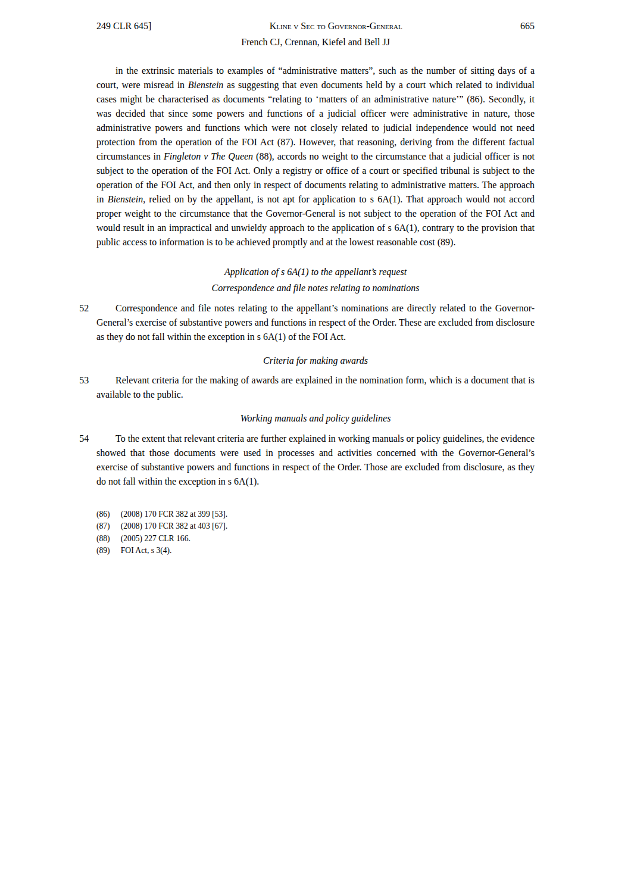249 CLR 645] Kline v Sec to Governor-General 665
French CJ, Crennan, Kiefel and Bell JJ
in the extrinsic materials to examples of “administrative matters”, such as the number of sitting days of a court, were misread in Bienstein as suggesting that even documents held by a court which related to individual cases might be characterised as documents “relating to ‘matters of an administrative nature’” (86). Secondly, it was decided that since some powers and functions of a judicial officer were administrative in nature, those administrative powers and functions which were not closely related to judicial independence would not need protection from the operation of the FOI Act (87). However, that reasoning, deriving from the different factual circumstances in Fingleton v The Queen (88), accords no weight to the circumstance that a judicial officer is not subject to the operation of the FOI Act. Only a registry or office of a court or specified tribunal is subject to the operation of the FOI Act, and then only in respect of documents relating to administrative matters. The approach in Bienstein, relied on by the appellant, is not apt for application to s 6A(1). That approach would not accord proper weight to the circumstance that the Governor-General is not subject to the operation of the FOI Act and would result in an impractical and unwieldy approach to the application of s 6A(1), contrary to the provision that public access to information is to be achieved promptly and at the lowest reasonable cost (89).
Application of s 6A(1) to the appellant’s request
Correspondence and file notes relating to nominations
52 Correspondence and file notes relating to the appellant’s nominations are directly related to the Governor-General’s exercise of substantive powers and functions in respect of the Order. These are excluded from disclosure as they do not fall within the exception in s 6A(1) of the FOI Act.
Criteria for making awards
53 Relevant criteria for the making of awards are explained in the nomination form, which is a document that is available to the public.
Working manuals and policy guidelines
54 To the extent that relevant criteria are further explained in working manuals or policy guidelines, the evidence showed that those documents were used in processes and activities concerned with the Governor-General’s exercise of substantive powers and functions in respect of the Order. Those are excluded from disclosure, as they do not fall within the exception in s 6A(1).
(86)(2008) 170 FCR 382 at 399 [53].
(87)(2008) 170 FCR 382 at 403 [67].
(88)(2005) 227 CLR 166.
(89) FOI Act, s 3(4).